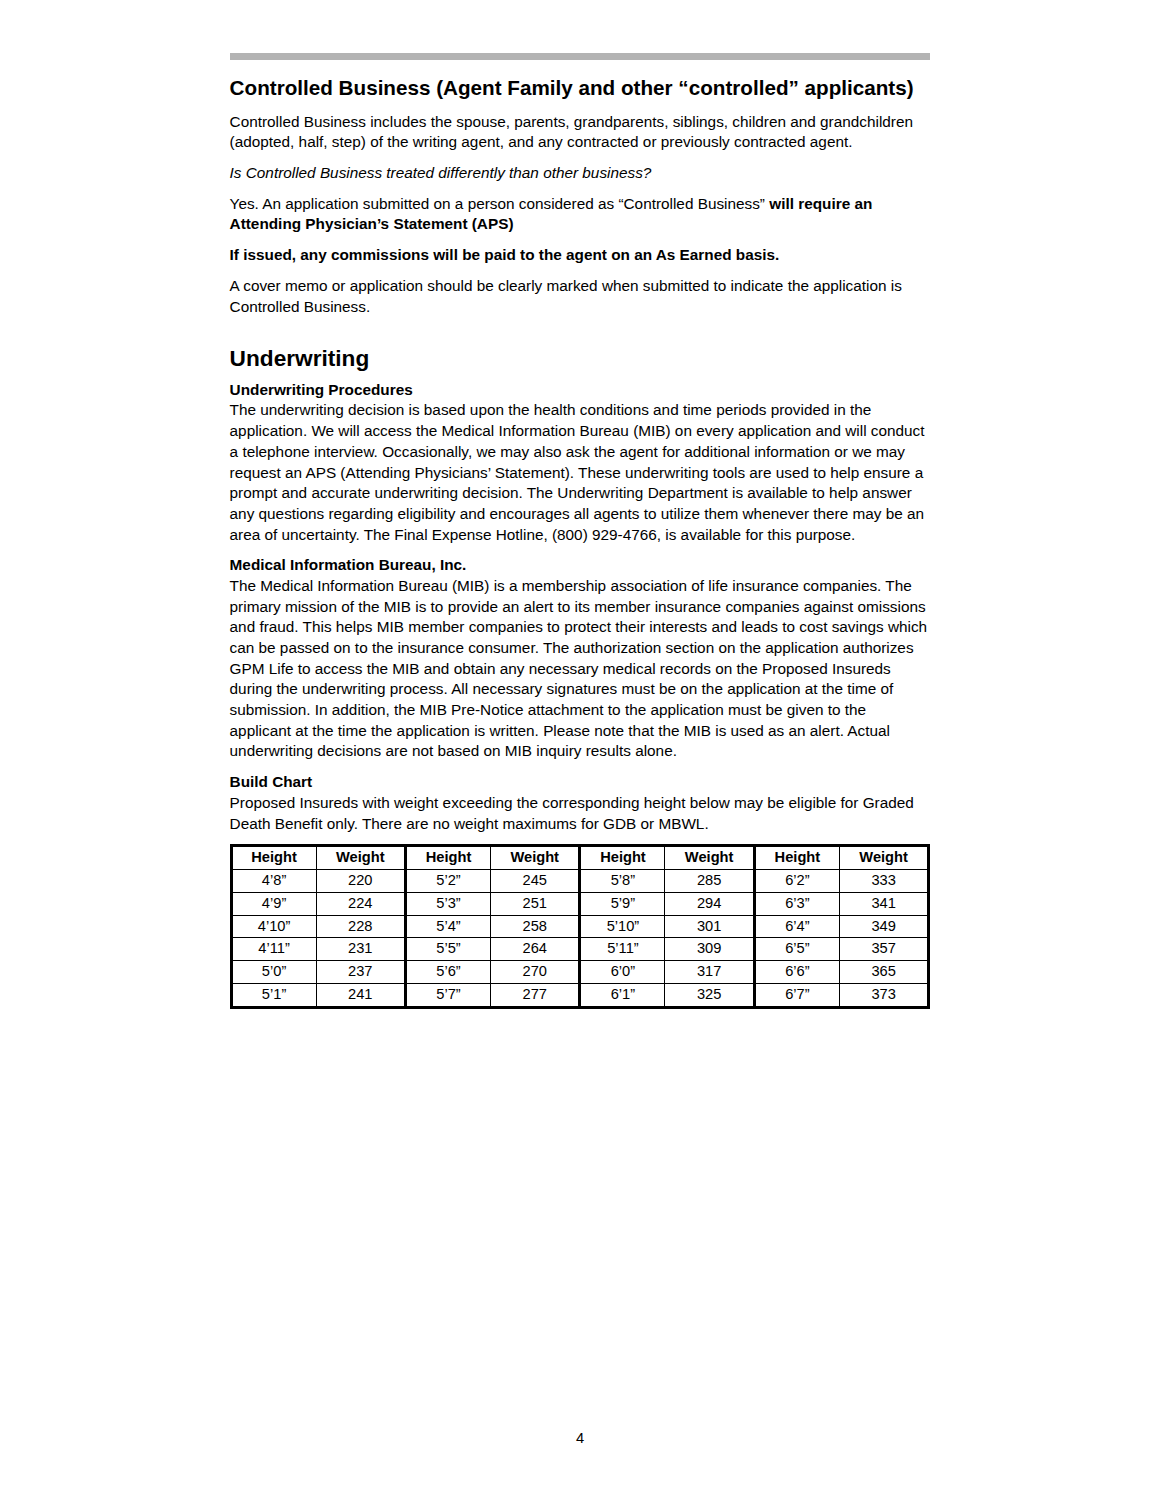Controlled Business (Agent Family and other “controlled” applicants)
Controlled Business includes the spouse, parents, grandparents, siblings, children and grandchildren (adopted, half, step) of the writing agent, and any contracted or previously contracted agent.
Is Controlled Business treated differently than other business?
Yes. An application submitted on a person considered as “Controlled Business” will require an Attending Physician’s Statement (APS)
If issued, any commissions will be paid to the agent on an As Earned basis.
A cover memo or application should be clearly marked when submitted to indicate the application is Controlled Business.
Underwriting
Underwriting Procedures
The underwriting decision is based upon the health conditions and time periods provided in the application. We will access the Medical Information Bureau (MIB) on every application and will conduct a telephone interview. Occasionally, we may also ask the agent for additional information or we may request an APS (Attending Physicians’ Statement). These underwriting tools are used to help ensure a prompt and accurate underwriting decision. The Underwriting Department is available to help answer any questions regarding eligibility and encourages all agents to utilize them whenever there may be an area of uncertainty. The Final Expense Hotline, (800) 929-4766, is available for this purpose.
Medical Information Bureau, Inc.
The Medical Information Bureau (MIB) is a membership association of life insurance companies. The primary mission of the MIB is to provide an alert to its member insurance companies against omissions and fraud. This helps MIB member companies to protect their interests and leads to cost savings which can be passed on to the insurance consumer. The authorization section on the application authorizes GPM Life to access the MIB and obtain any necessary medical records on the Proposed Insureds during the underwriting process. All necessary signatures must be on the application at the time of submission. In addition, the MIB Pre-Notice attachment to the application must be given to the applicant at the time the application is written. Please note that the MIB is used as an alert. Actual underwriting decisions are not based on MIB inquiry results alone.
Build Chart
Proposed Insureds with weight exceeding the corresponding height below may be eligible for Graded Death Benefit only. There are no weight maximums for GDB or MBWL.
| Height | Weight | Height | Weight | Height | Weight | Height | Weight |
| --- | --- | --- | --- | --- | --- | --- | --- |
| 4’8” | 220 | 5’2” | 245 | 5’8” | 285 | 6’2” | 333 |
| 4’9” | 224 | 5’3” | 251 | 5’9” | 294 | 6’3” | 341 |
| 4’10” | 228 | 5’4” | 258 | 5’10” | 301 | 6’4” | 349 |
| 4’11” | 231 | 5’5” | 264 | 5’11” | 309 | 6’5” | 357 |
| 5’0” | 237 | 5’6” | 270 | 6’0” | 317 | 6’6” | 365 |
| 5’1” | 241 | 5’7” | 277 | 6’1” | 325 | 6’7” | 373 |
4